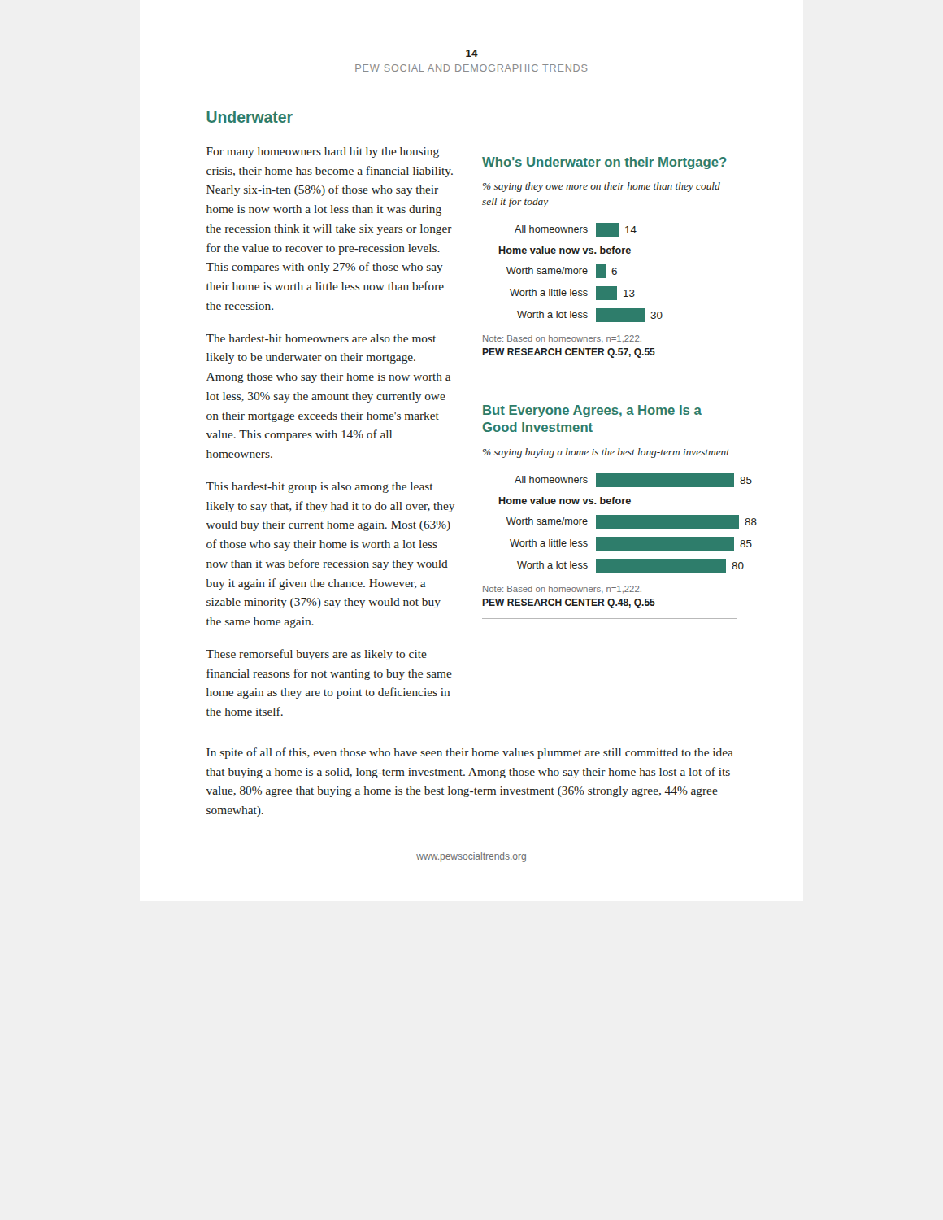14
PEW SOCIAL AND DEMOGRAPHIC TRENDS
Underwater
For many homeowners hard hit by the housing crisis, their home has become a financial liability. Nearly six-in-ten (58%) of those who say their home is now worth a lot less than it was during the recession think it will take six years or longer for the value to recover to pre-recession levels. This compares with only 27% of those who say their home is worth a little less now than before the recession.
The hardest-hit homeowners are also the most likely to be underwater on their mortgage. Among those who say their home is now worth a lot less, 30% say the amount they currently owe on their mortgage exceeds their home's market value. This compares with 14% of all homeowners.
This hardest-hit group is also among the least likely to say that, if they had it to do all over, they would buy their current home again. Most (63%) of those who say their home is worth a lot less now than it was before recession say they would buy it again if given the chance. However, a sizable minority (37%) say they would not buy the same home again.
These remorseful buyers are as likely to cite financial reasons for not wanting to buy the same home again as they are to point to deficiencies in the home itself.
Who's Underwater on their Mortgage?
% saying they owe more on their home than they could sell it for today
All homeowners
14
Home value now vs. before
Worth same/more
6
Worth a little less
13
Worth a lot less
30
Note: Based on homeowners, n=1,222.
PEW RESEARCH CENTER Q.57, Q.55
But Everyone Agrees, a Home Is a Good Investment
% saying buying a home is the best long-term investment
All homeowners
85
Home value now vs. before
Worth same/more
88
Worth a little less
85
Worth a lot less
80
Note: Based on homeowners, n=1,222.
PEW RESEARCH CENTER Q.48, Q.55
In spite of all of this, even those who have seen their home values plummet are still committed to the idea that buying a home is a solid, long-term investment. Among those who say their home has lost a lot of its value, 80% agree that buying a home is the best long-term investment (36% strongly agree, 44% agree somewhat).
www.pewsocialtrends.org